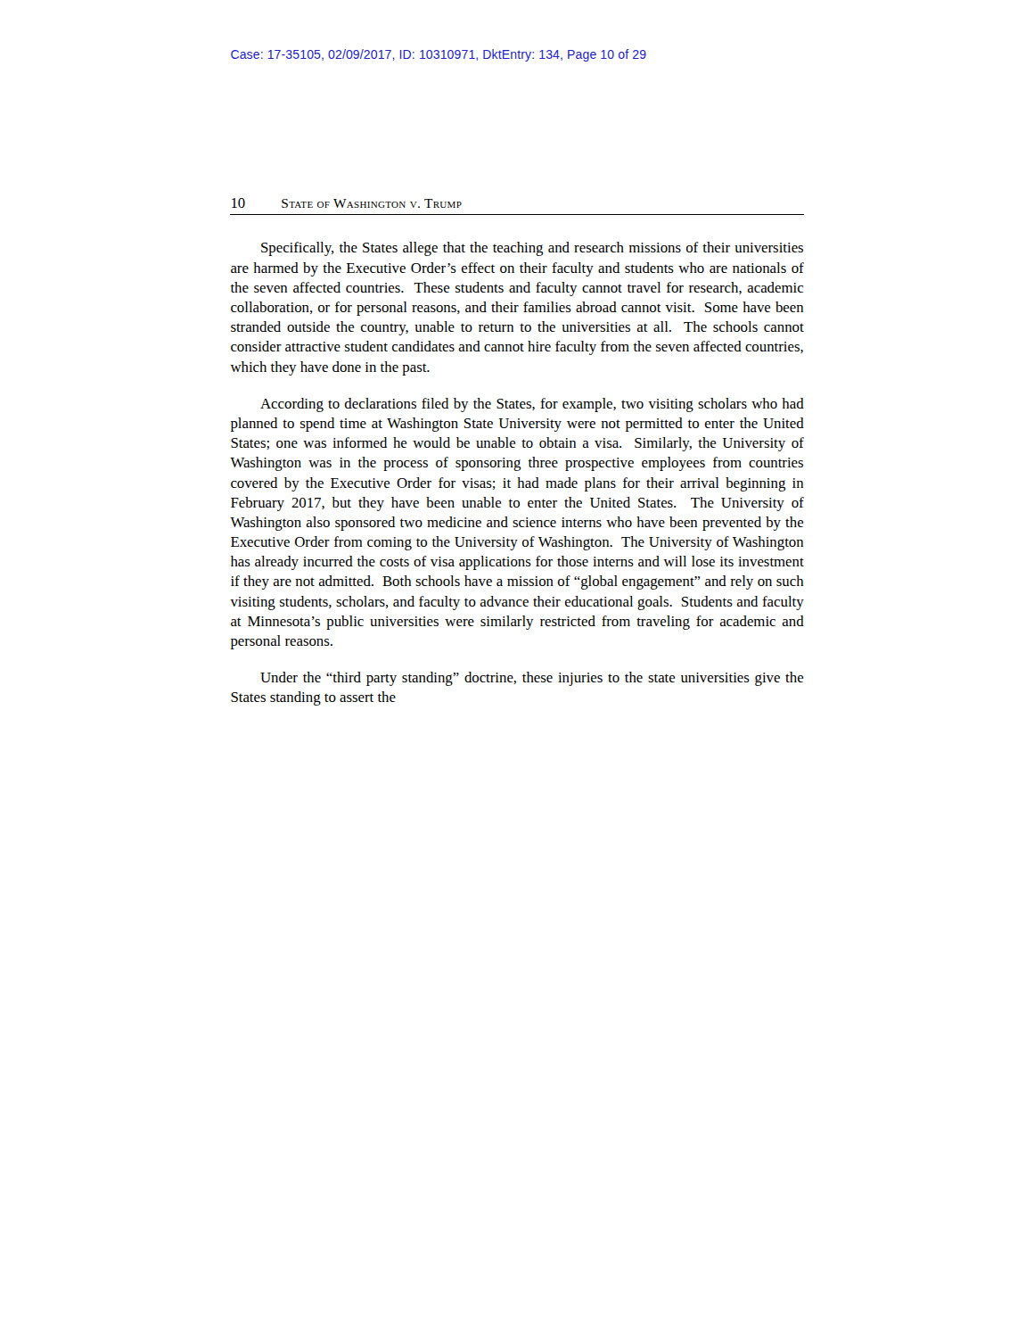Case: 17-35105, 02/09/2017, ID: 10310971, DktEntry: 134, Page 10 of 29
10 State of Washington v. Trump
Specifically, the States allege that the teaching and research missions of their universities are harmed by the Executive Order’s effect on their faculty and students who are nationals of the seven affected countries. These students and faculty cannot travel for research, academic collaboration, or for personal reasons, and their families abroad cannot visit. Some have been stranded outside the country, unable to return to the universities at all. The schools cannot consider attractive student candidates and cannot hire faculty from the seven affected countries, which they have done in the past.
According to declarations filed by the States, for example, two visiting scholars who had planned to spend time at Washington State University were not permitted to enter the United States; one was informed he would be unable to obtain a visa. Similarly, the University of Washington was in the process of sponsoring three prospective employees from countries covered by the Executive Order for visas; it had made plans for their arrival beginning in February 2017, but they have been unable to enter the United States. The University of Washington also sponsored two medicine and science interns who have been prevented by the Executive Order from coming to the University of Washington. The University of Washington has already incurred the costs of visa applications for those interns and will lose its investment if they are not admitted. Both schools have a mission of “global engagement” and rely on such visiting students, scholars, and faculty to advance their educational goals. Students and faculty at Minnesota’s public universities were similarly restricted from traveling for academic and personal reasons.
Under the “third party standing” doctrine, these injuries to the state universities give the States standing to assert the